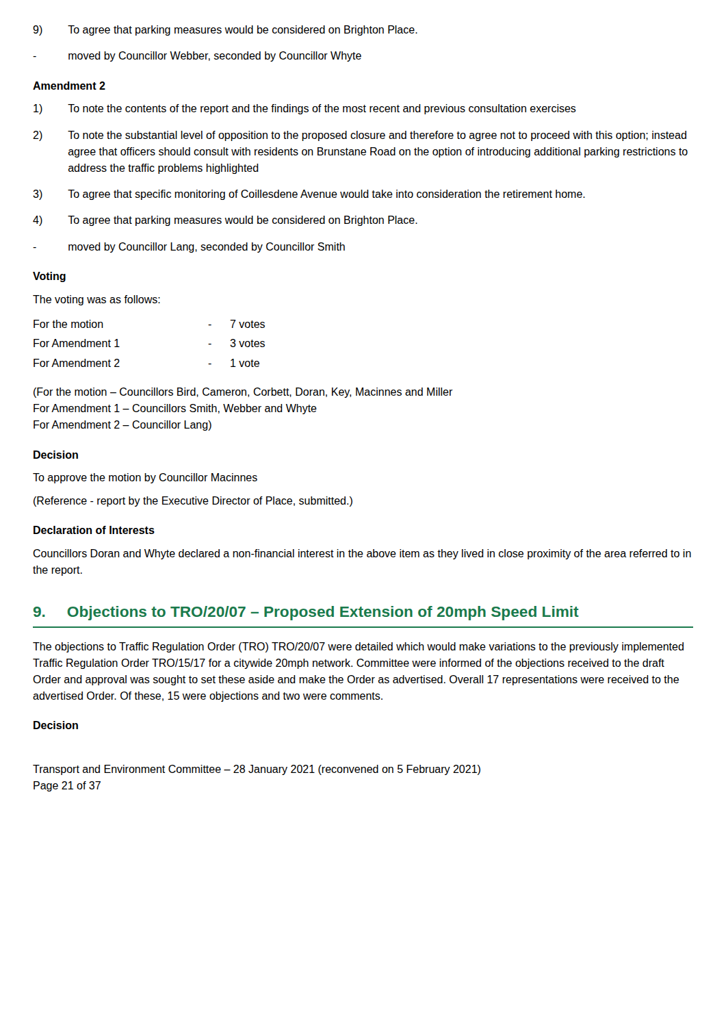9)
To agree that parking measures would be considered on Brighton Place.
-
moved by Councillor Webber, seconded by Councillor Whyte
Amendment 2
1)
To note the contents of the report and the findings of the most recent and previous consultation exercises
2)
To note the substantial level of opposition to the proposed closure and therefore to agree not to proceed with this option; instead agree that officers should consult with residents on Brunstane Road on the option of introducing additional parking restrictions to address the traffic problems highlighted
3)
To agree that specific monitoring of Coillesdene Avenue would take into consideration the retirement home.
4)
To agree that parking measures would be considered on Brighton Place.
-
moved by Councillor Lang, seconded by Councillor Smith
Voting
The voting was as follows:
| For the motion | - | 7 votes |
| For Amendment 1 | - | 3 votes |
| For Amendment 2 | - | 1 vote |
(For the motion – Councillors Bird, Cameron, Corbett, Doran, Key, Macinnes and Miller
For Amendment 1 – Councillors Smith, Webber and Whyte
For Amendment 2 – Councillor Lang)
Decision
To approve the motion by Councillor Macinnes
(Reference - report by the Executive Director of Place, submitted.)
Declaration of Interests
Councillors Doran and Whyte declared a non-financial interest in the above item as they lived in close proximity of the area referred to in the report.
9.
Objections to TRO/20/07 – Proposed Extension of 20mph Speed Limit
The objections to Traffic Regulation Order (TRO) TRO/20/07 were detailed which would make variations to the previously implemented Traffic Regulation Order TRO/15/17 for a citywide 20mph network. Committee were informed of the objections received to the draft Order and approval was sought to set these aside and make the Order as advertised. Overall 17 representations were received to the advertised Order. Of these, 15 were objections and two were comments.
Decision
Transport and Environment Committee – 28 January 2021 (reconvened on 5 February 2021)
Page 21 of 37